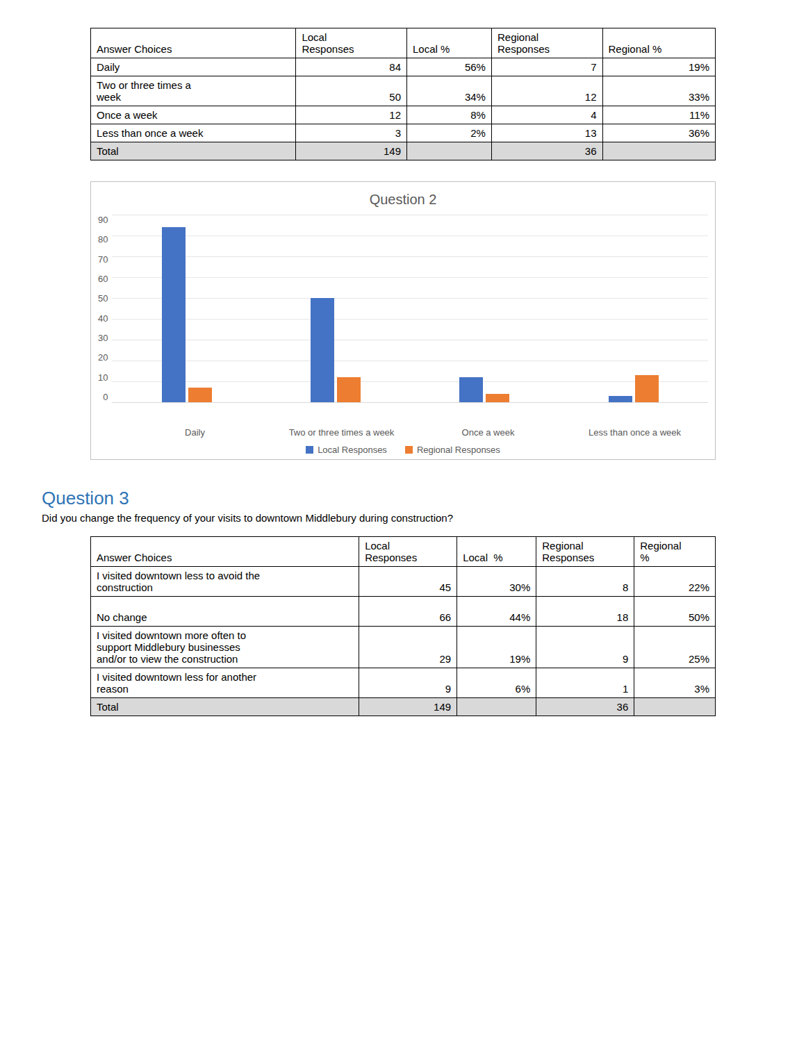| Answer Choices | Local Responses | Local % | Regional Responses | Regional % |
| --- | --- | --- | --- | --- |
| Daily | 84 | 56% | 7 | 19% |
| Two or three times a week | 50 | 34% | 12 | 33% |
| Once a week | 12 | 8% | 4 | 11% |
| Less than once a week | 3 | 2% | 13 | 36% |
| Total | 149 | | 36 | |
Question 2
90
80
70
60
50
40
30
20
10
0
Daily Two or three times a week Once a week Less than once a week
Local Responses Regional Responses
Question 3
Did you change the frequency of your visits to downtown Middlebury during construction?
| Answer Choices | Local Responses | Local % | Regional Responses | Regional % |
| --- | --- | --- | --- | --- |
| I visited downtown less to avoid the construction | 45 | 30% | 8 | 22% |
| No change | 66 | 44% | 18 | 50% |
| I visited downtown more often to support Middlebury businesses and/or to view the construction | 29 | 19% | 9 | 25% |
| I visited downtown less for another reason | 9 | 6% | 1 | 3% |
| Total | 149 | | 36 | |